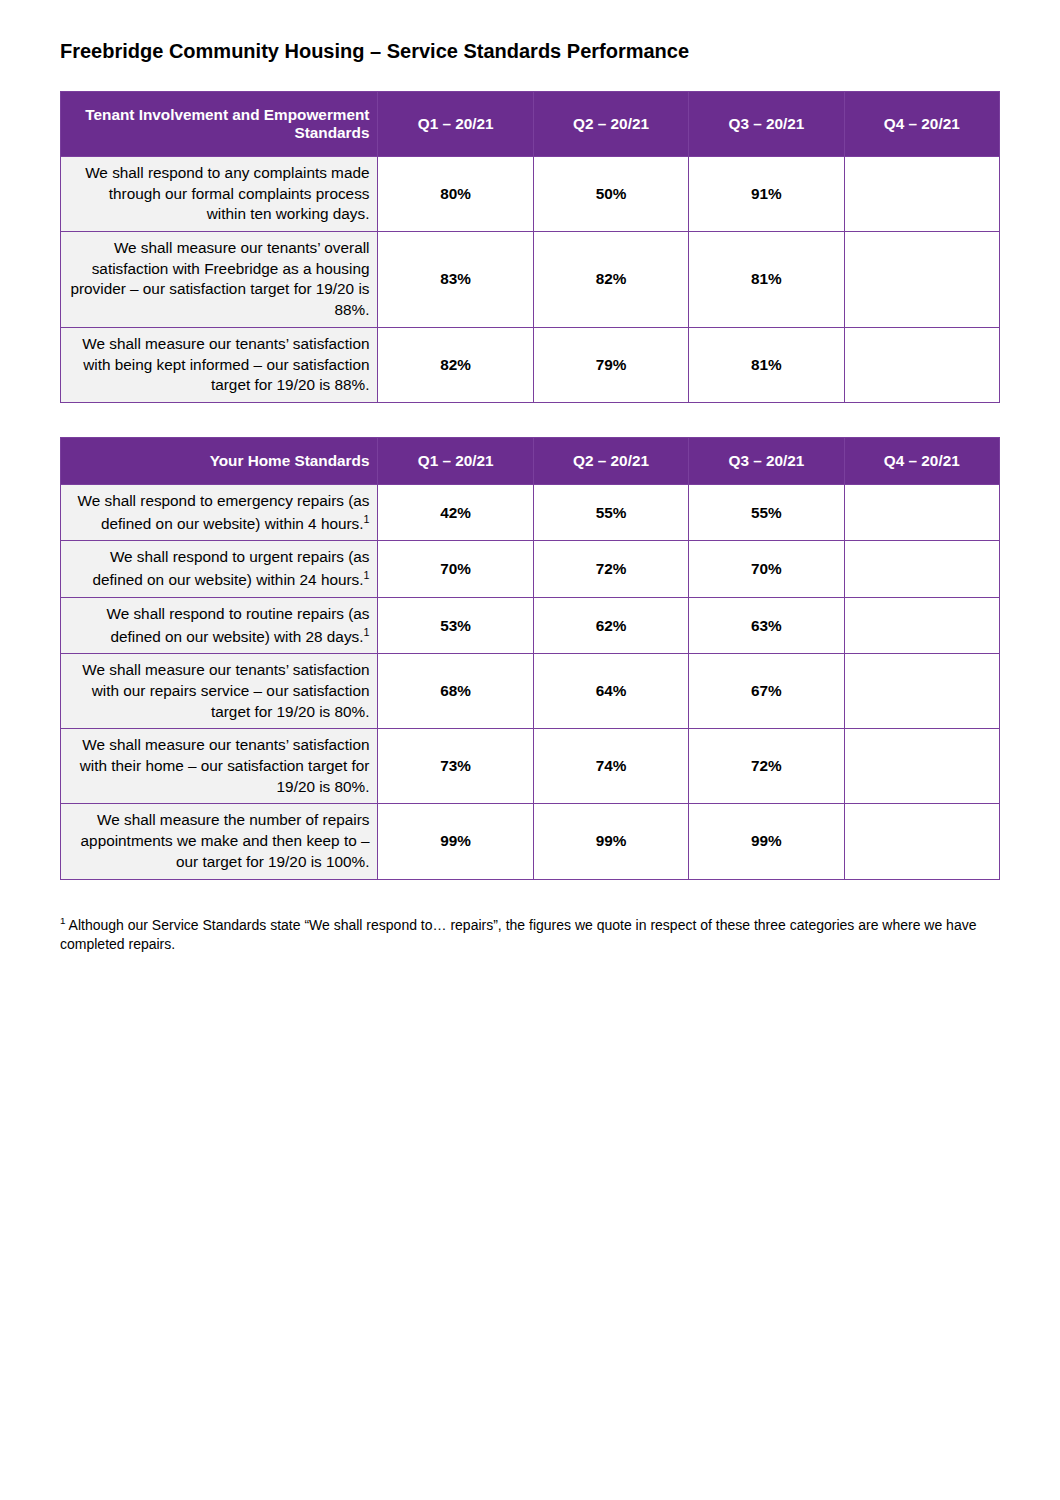Freebridge Community Housing – Service Standards Performance
| Tenant Involvement and Empowerment Standards | Q1 – 20/21 | Q2 – 20/21 | Q3 – 20/21 | Q4 – 20/21 |
| --- | --- | --- | --- | --- |
| We shall respond to any complaints made through our formal complaints process within ten working days. | 80% | 50% | 91% | |
| We shall measure our tenants’ overall satisfaction with Freebridge as a housing provider – our satisfaction target for 19/20 is 88%. | 83% | 82% | 81% | |
| We shall measure our tenants’ satisfaction with being kept informed – our satisfaction target for 19/20 is 88%. | 82% | 79% | 81% | |
| Your Home Standards | Q1 – 20/21 | Q2 – 20/21 | Q3 – 20/21 | Q4 – 20/21 |
| --- | --- | --- | --- | --- |
| We shall respond to emergency repairs (as defined on our website) within 4 hours. 1 | 42% | 55% | 55% | |
| We shall respond to urgent repairs (as defined on our website) within 24 hours. 1 | 70% | 72% | 70% | |
| We shall respond to routine repairs (as defined on our website) with 28 days. 1 | 53% | 62% | 63% | |
| We shall measure our tenants’ satisfaction with our repairs service – our satisfaction target for 19/20 is 80%. | 68% | 64% | 67% | |
| We shall measure our tenants’ satisfaction with their home – our satisfaction target for 19/20 is 80%. | 73% | 74% | 72% | |
| We shall measure the number of repairs appointments we make and then keep to – our target for 19/20 is 100%. | 99% | 99% | 99% | |
1 Although our Service Standards state “We shall respond to… repairs”, the figures we quote in respect of these three categories are where we have completed repairs.